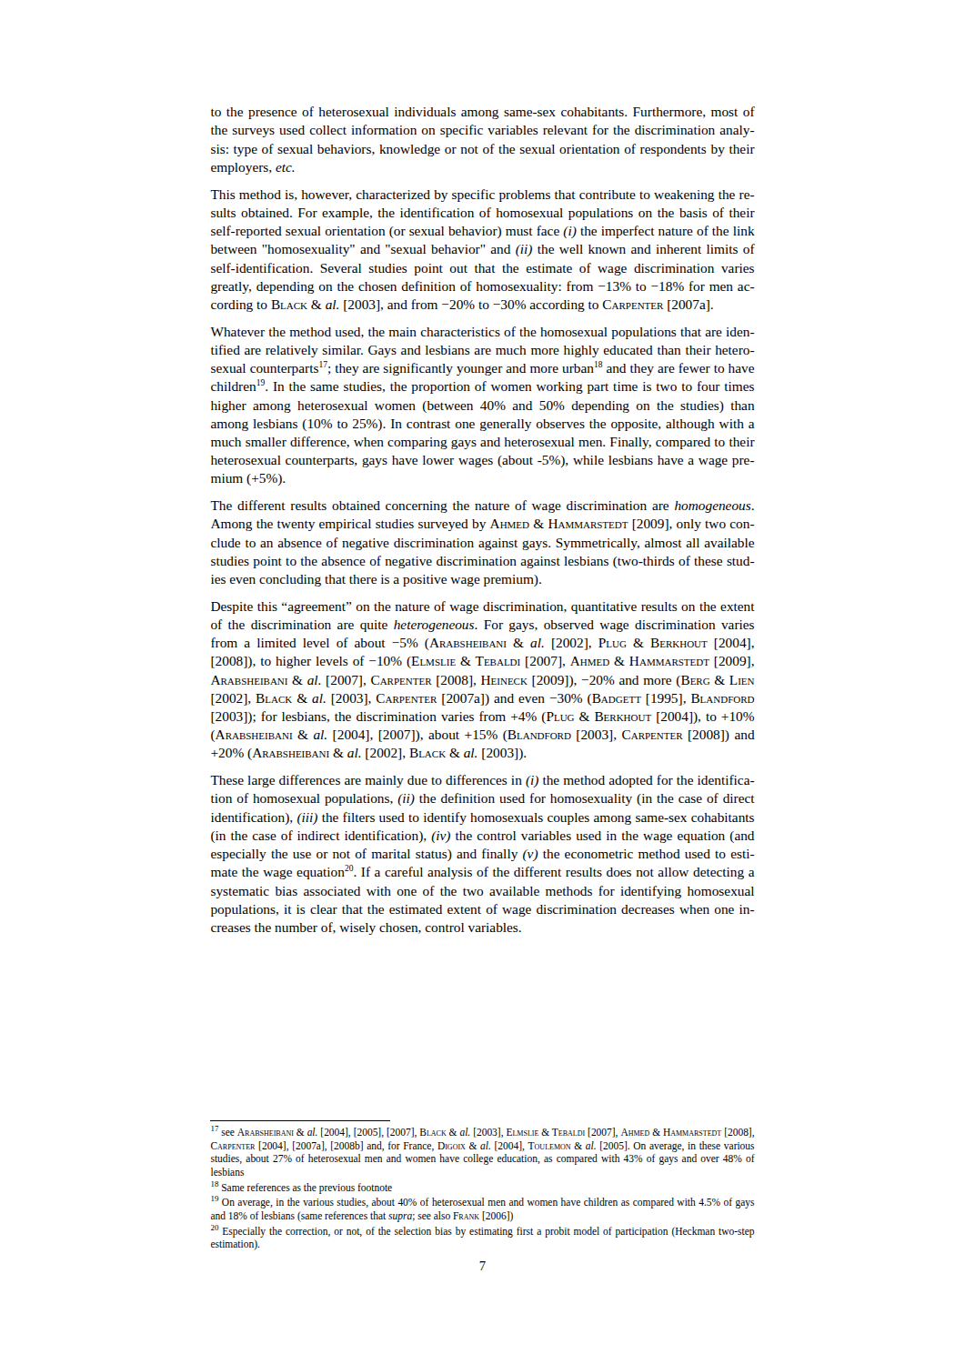to the presence of heterosexual individuals among same-sex cohabitants. Furthermore, most of the surveys used collect information on specific variables relevant for the discrimination analysis: type of sexual behaviors, knowledge or not of the sexual orientation of respondents by their employers, etc.
This method is, however, characterized by specific problems that contribute to weakening the results obtained. For example, the identification of homosexual populations on the basis of their self-reported sexual orientation (or sexual behavior) must face (i) the imperfect nature of the link between "homosexuality" and "sexual behavior" and (ii) the well known and inherent limits of self-identification. Several studies point out that the estimate of wage discrimination varies greatly, depending on the chosen definition of homosexuality: from −13% to −18% for men according to Black & al. [2003], and from −20% to −30% according to Carpenter [2007a].
Whatever the method used, the main characteristics of the homosexual populations that are identified are relatively similar. Gays and lesbians are much more highly educated than their heterosexual counterparts17; they are significantly younger and more urban18 and they are fewer to have children19. In the same studies, the proportion of women working part time is two to four times higher among heterosexual women (between 40% and 50% depending on the studies) than among lesbians (10% to 25%). In contrast one generally observes the opposite, although with a much smaller difference, when comparing gays and heterosexual men. Finally, compared to their heterosexual counterparts, gays have lower wages (about -5%), while lesbians have a wage premium (+5%).
The different results obtained concerning the nature of wage discrimination are homogeneous. Among the twenty empirical studies surveyed by Ahmed & Hammarstedt [2009], only two conclude to an absence of negative discrimination against gays. Symmetrically, almost all available studies point to the absence of negative discrimination against lesbians (two-thirds of these studies even concluding that there is a positive wage premium).
Despite this “agreement” on the nature of wage discrimination, quantitative results on the extent of the discrimination are quite heterogeneous. For gays, observed wage discrimination varies from a limited level of about −5% (Arabsheibani & al. [2002], Plug & Berkhout [2004], [2008]), to higher levels of −10% (Elmslie & Tebaldi [2007], Ahmed & Hammarstedt [2009], Arabsheibani & al. [2007], Carpenter [2008], Heineck [2009]), −20% and more (Berg & Lien [2002], Black & al. [2003], Carpenter [2007a]) and even −30% (Badgett [1995], Blandford [2003]); for lesbians, the discrimination varies from +4% (Plug & Berkhout [2004]), to +10% (Arabsheibani & al. [2004], [2007]), about +15% (Blandford [2003], Carpenter [2008]) and +20% (Arabsheibani & al. [2002], Black & al. [2003]).
These large differences are mainly due to differences in (i) the method adopted for the identification of homosexual populations, (ii) the definition used for homosexuality (in the case of direct identification), (iii) the filters used to identify homosexuals couples among same-sex cohabitants (in the case of indirect identification), (iv) the control variables used in the wage equation (and especially the use or not of marital status) and finally (v) the econometric method used to estimate the wage equation20. If a careful analysis of the different results does not allow detecting a systematic bias associated with one of the two available methods for identifying homosexual populations, it is clear that the estimated extent of wage discrimination decreases when one increases the number of, wisely chosen, control variables.
17 see Arabsheibani & al. [2004], [2005], [2007], Black & al. [2003], Elmslie & Tebaldi [2007], Ahmed & Hammarstedt [2008], Carpenter [2004], [2007a], [2008b] and, for France, Digoix & al. [2004], Toulemon & al. [2005]. On average, in these various studies, about 27% of heterosexual men and women have college education, as compared with 43% of gays and over 48% of lesbians
18 Same references as the previous footnote
19 On average, in the various studies, about 40% of heterosexual men and women have children as compared with 4.5% of gays and 18% of lesbians (same references that supra; see also Frank [2006])
20 Especially the correction, or not, of the selection bias by estimating first a probit model of participation (Heckman two-step estimation).
7